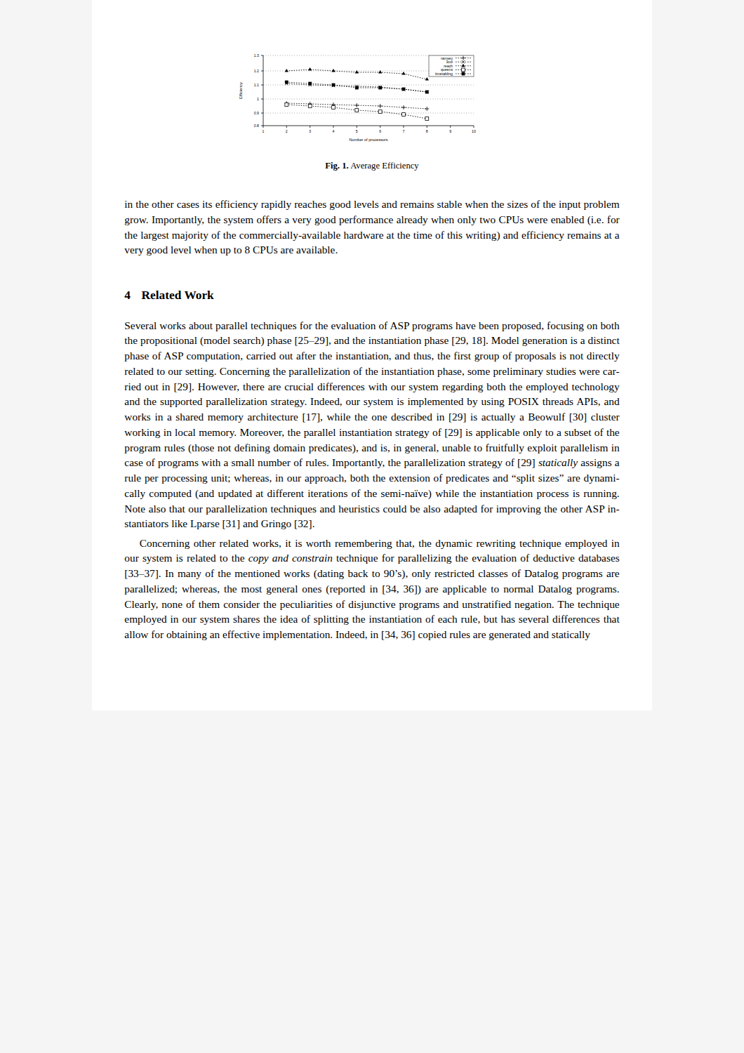Efficiency 1.3 1.2 1.1 1 0.9 0.8 1 2 3 4 5 6 7 8 9 10 Number of processors ramsey 3col reach queens timetabling
Fig. 1. Average Efficiency
in the other cases its efficiency rapidly reaches good levels and remains stable when the sizes of the input problem grow. Importantly, the system offers a very good performance already when only two CPUs were enabled (i.e. for the largest majority of the commercially-available hardware at the time of this writing) and efficiency remains at a very good level when up to 8 CPUs are available.
4 Related Work
Several works about parallel techniques for the evaluation of ASP programs have been proposed, focusing on both the propositional (model search) phase [25–29], and the instantiation phase [29, 18]. Model generation is a distinct phase of ASP computation, carried out after the instantiation, and thus, the first group of proposals is not directly related to our setting. Concerning the parallelization of the instantiation phase, some preliminary studies were carried out in [29]. However, there are crucial differences with our system regarding both the employed technology and the supported parallelization strategy. Indeed, our system is implemented by using POSIX threads APIs, and works in a shared memory architecture [17], while the one described in [29] is actually a Beowulf [30] cluster working in local memory. Moreover, the parallel instantiation strategy of [29] is applicable only to a subset of the program rules (those not defining domain predicates), and is, in general, unable to fruitfully exploit parallelism in case of programs with a small number of rules. Importantly, the parallelization strategy of [29] statically assigns a rule per processing unit; whereas, in our approach, both the extension of predicates and “split sizes” are dynamically computed (and updated at different iterations of the semi-naïve) while the instantiation process is running. Note also that our parallelization techniques and heuristics could be also adapted for improving the other ASP instantiators like Lparse [31] and Gringo [32].
Concerning other related works, it is worth remembering that, the dynamic rewriting technique employed in our system is related to the copy and constrain technique for parallelizing the evaluation of deductive databases [33–37]. In many of the mentioned works (dating back to 90’s), only restricted classes of Datalog programs are parallelized; whereas, the most general ones (reported in [34, 36]) are applicable to normal Datalog programs. Clearly, none of them consider the peculiarities of disjunctive programs and unstratified negation. The technique employed in our system shares the idea of splitting the instantiation of each rule, but has several differences that allow for obtaining an effective implementation. Indeed, in [34, 36] copied rules are generated and statically